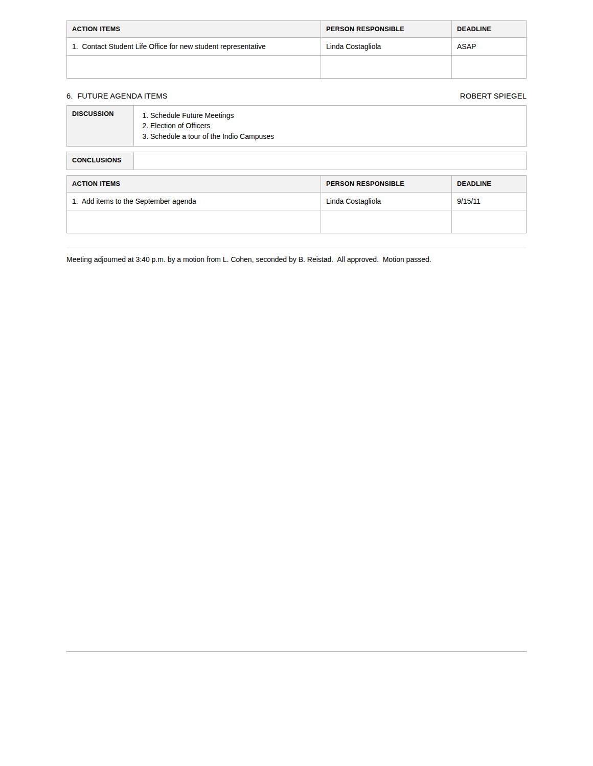| ACTION ITEMS | PERSON RESPONSIBLE | DEADLINE |
| --- | --- | --- |
| 1. Contact Student Life Office for new student representative | Linda Costagliola | ASAP |
6. FUTURE AGENDA ITEMS ROBERT SPIEGEL
| DISCUSSION | Schedule Future Meetings Election of Officers Schedule a tour of the Indio Campuses |
| CONCLUSIONS | |
| ACTION ITEMS | PERSON RESPONSIBLE | DEADLINE |
| --- | --- | --- |
| 1. Add items to the September agenda | Linda Costagliola | 9/15/11 |
Meeting adjourned at 3:40 p.m. by a motion from L. Cohen, seconded by B. Reistad. All approved. Motion passed.